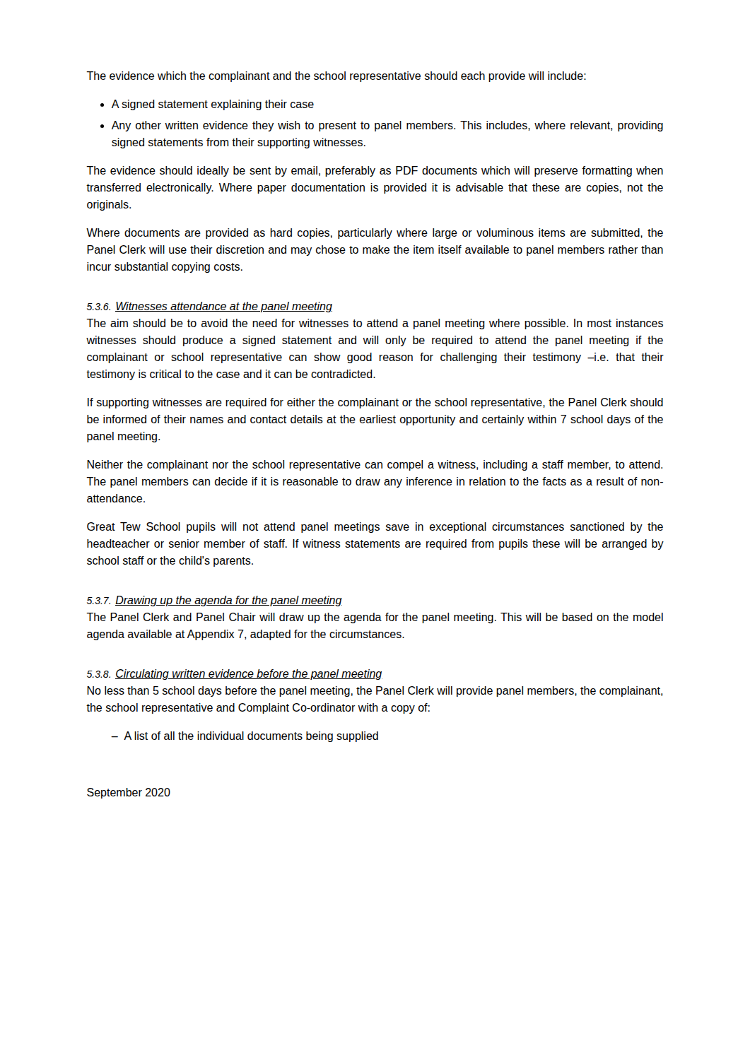The evidence which the complainant and the school representative should each provide will include:
A signed statement explaining their case
Any other written evidence they wish to present to panel members. This includes, where relevant, providing signed statements from their supporting witnesses.
The evidence should ideally be sent by email, preferably as PDF documents which will preserve formatting when transferred electronically. Where paper documentation is provided it is advisable that these are copies, not the originals.
Where documents are provided as hard copies, particularly where large or voluminous items are submitted, the Panel Clerk will use their discretion and may chose to make the item itself available to panel members rather than incur substantial copying costs.
5.3.6. Witnesses attendance at the panel meeting
The aim should be to avoid the need for witnesses to attend a panel meeting where possible. In most instances witnesses should produce a signed statement and will only be required to attend the panel meeting if the complainant or school representative can show good reason for challenging their testimony –i.e. that their testimony is critical to the case and it can be contradicted.
If supporting witnesses are required for either the complainant or the school representative, the Panel Clerk should be informed of their names and contact details at the earliest opportunity and certainly within 7 school days of the panel meeting.
Neither the complainant nor the school representative can compel a witness, including a staff member, to attend. The panel members can decide if it is reasonable to draw any inference in relation to the facts as a result of non-attendance.
Great Tew School pupils will not attend panel meetings save in exceptional circumstances sanctioned by the headteacher or senior member of staff. If witness statements are required from pupils these will be arranged by school staff or the child's parents.
5.3.7. Drawing up the agenda for the panel meeting
The Panel Clerk and Panel Chair will draw up the agenda for the panel meeting. This will be based on the model agenda available at Appendix 7, adapted for the circumstances.
5.3.8. Circulating written evidence before the panel meeting
No less than 5 school days before the panel meeting, the Panel Clerk will provide panel members, the complainant, the school representative and Complaint Co-ordinator with a copy of:
A list of all the individual documents being supplied
September 2020